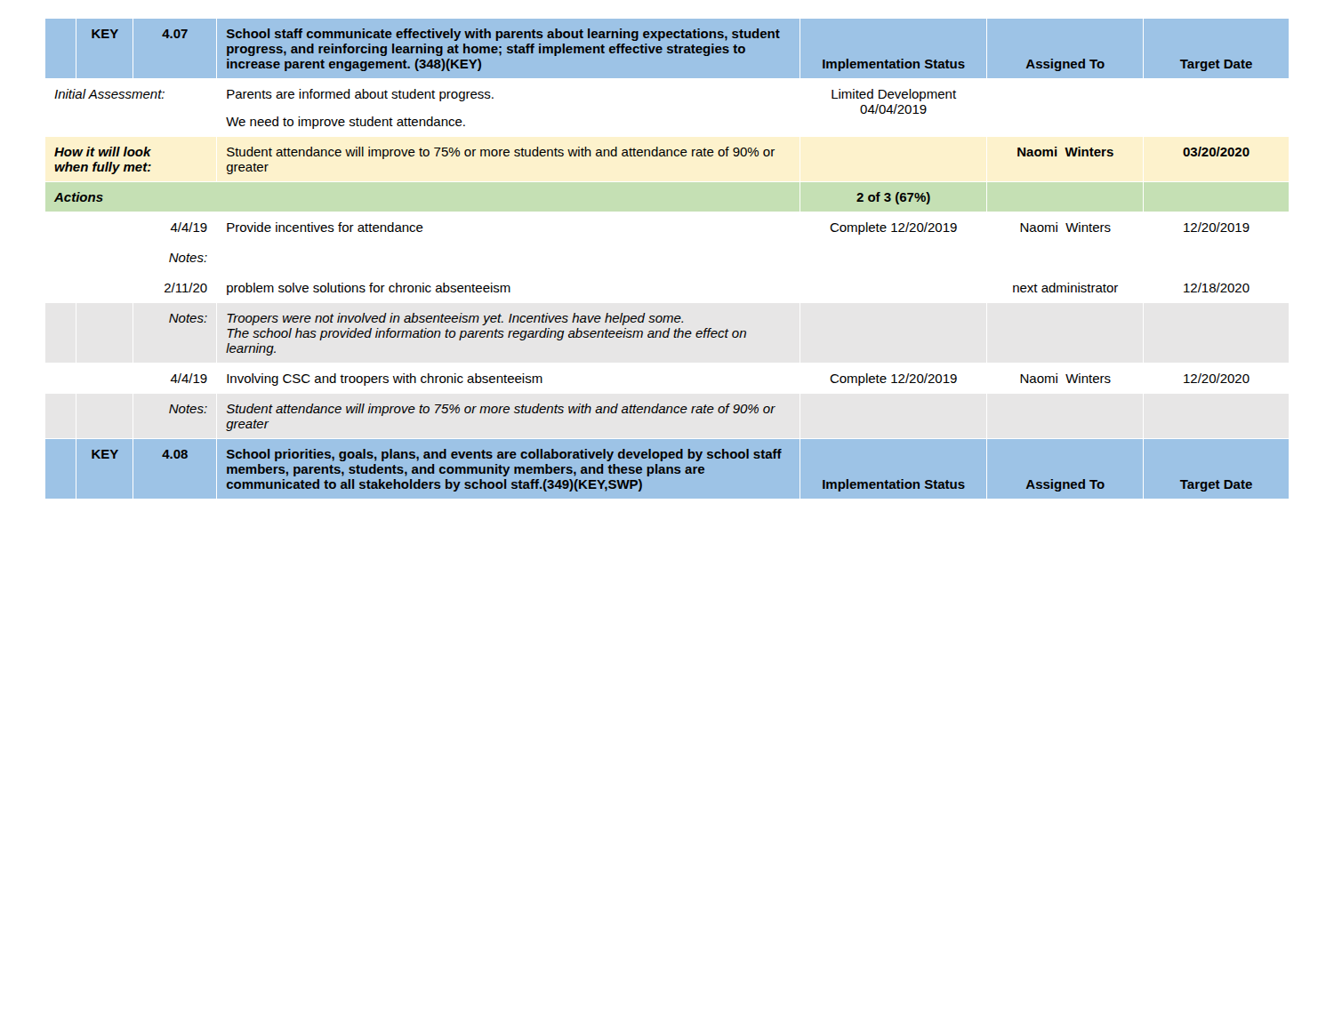| | KEY | 4.07 | School staff communicate effectively with parents about learning expectations, student progress, and reinforcing learning at home; staff implement effective strategies to increase parent engagement. (348)(KEY) | Implementation Status | Assigned To | Target Date |
| Initial Assessment: | Parents are informed about student progress. We need to improve student attendance. | Limited Development 04/04/2019 | | |
| How it will look when fully met: | Student attendance will improve to 75% or more students with and attendance rate of 90% or greater | | Naomi Winters | 03/20/2020 |
| Actions | 2 of 3 (67%) | | |
| | | 4/4/19 | Provide incentives for attendance | Complete 12/20/2019 | Naomi Winters | 12/20/2019 |
| | | Notes: | | | | |
| | | 2/11/20 | problem solve solutions for chronic absenteeism | | next administrator | 12/18/2020 |
| | | Notes: | Troopers were not involved in absenteeism yet. Incentives have helped some. The school has provided information to parents regarding absenteeism and the effect on learning. | | | |
| | | 4/4/19 | Involving CSC and troopers with chronic absenteeism | Complete 12/20/2019 | Naomi Winters | 12/20/2020 |
| | | Notes: | Student attendance will improve to 75% or more students with and attendance rate of 90% or greater | | | |
| | KEY | 4.08 | School priorities, goals, plans, and events are collaboratively developed by school staff members, parents, students, and community members, and these plans are communicated to all stakeholders by school staff.(349)(KEY,SWP) | Implementation Status | Assigned To | Target Date |